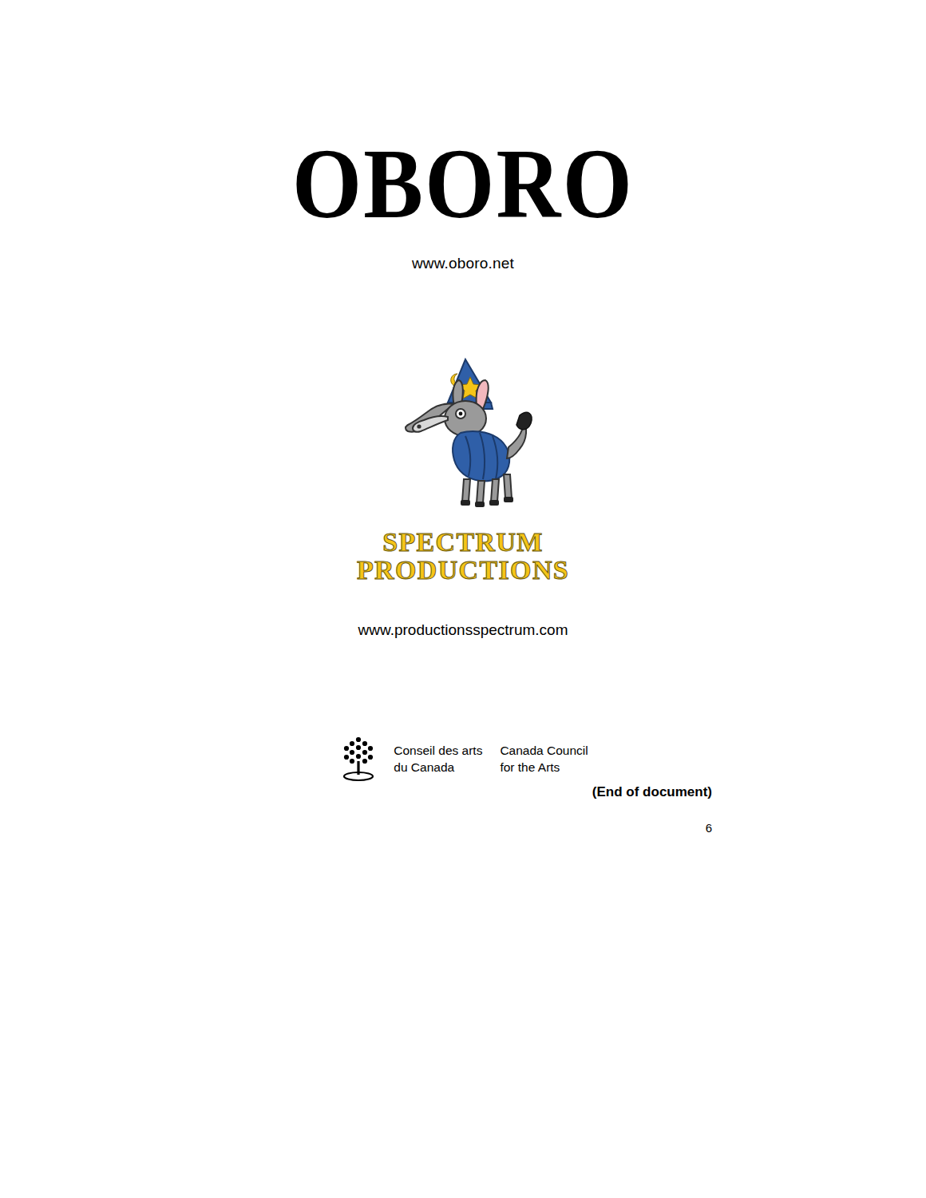OBORO
www.oboro.net
SPECTRUM
PRODUCTIONS
www.productionsspectrum.com
Conseil des arts du Canada
Canada Council for the Arts
(End of document)
6